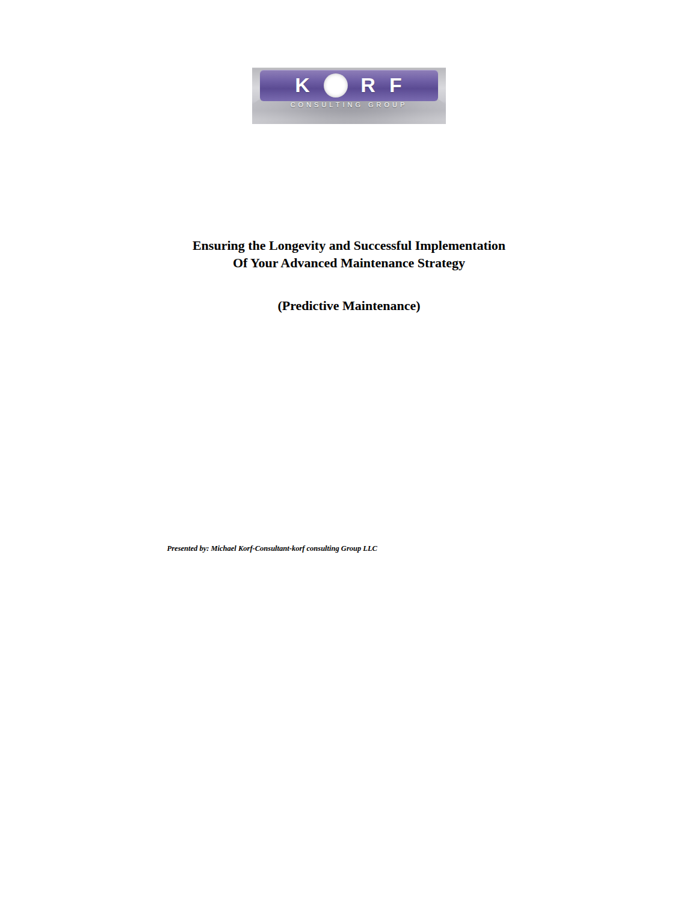K RF
CONSULTING GROUP
Ensuring the Longevity and Successful Implementation
Of Your Advanced Maintenance Strategy
(Predictive Maintenance)
Presented by: Michael Korf-Consultant-korf consulting Group LLC